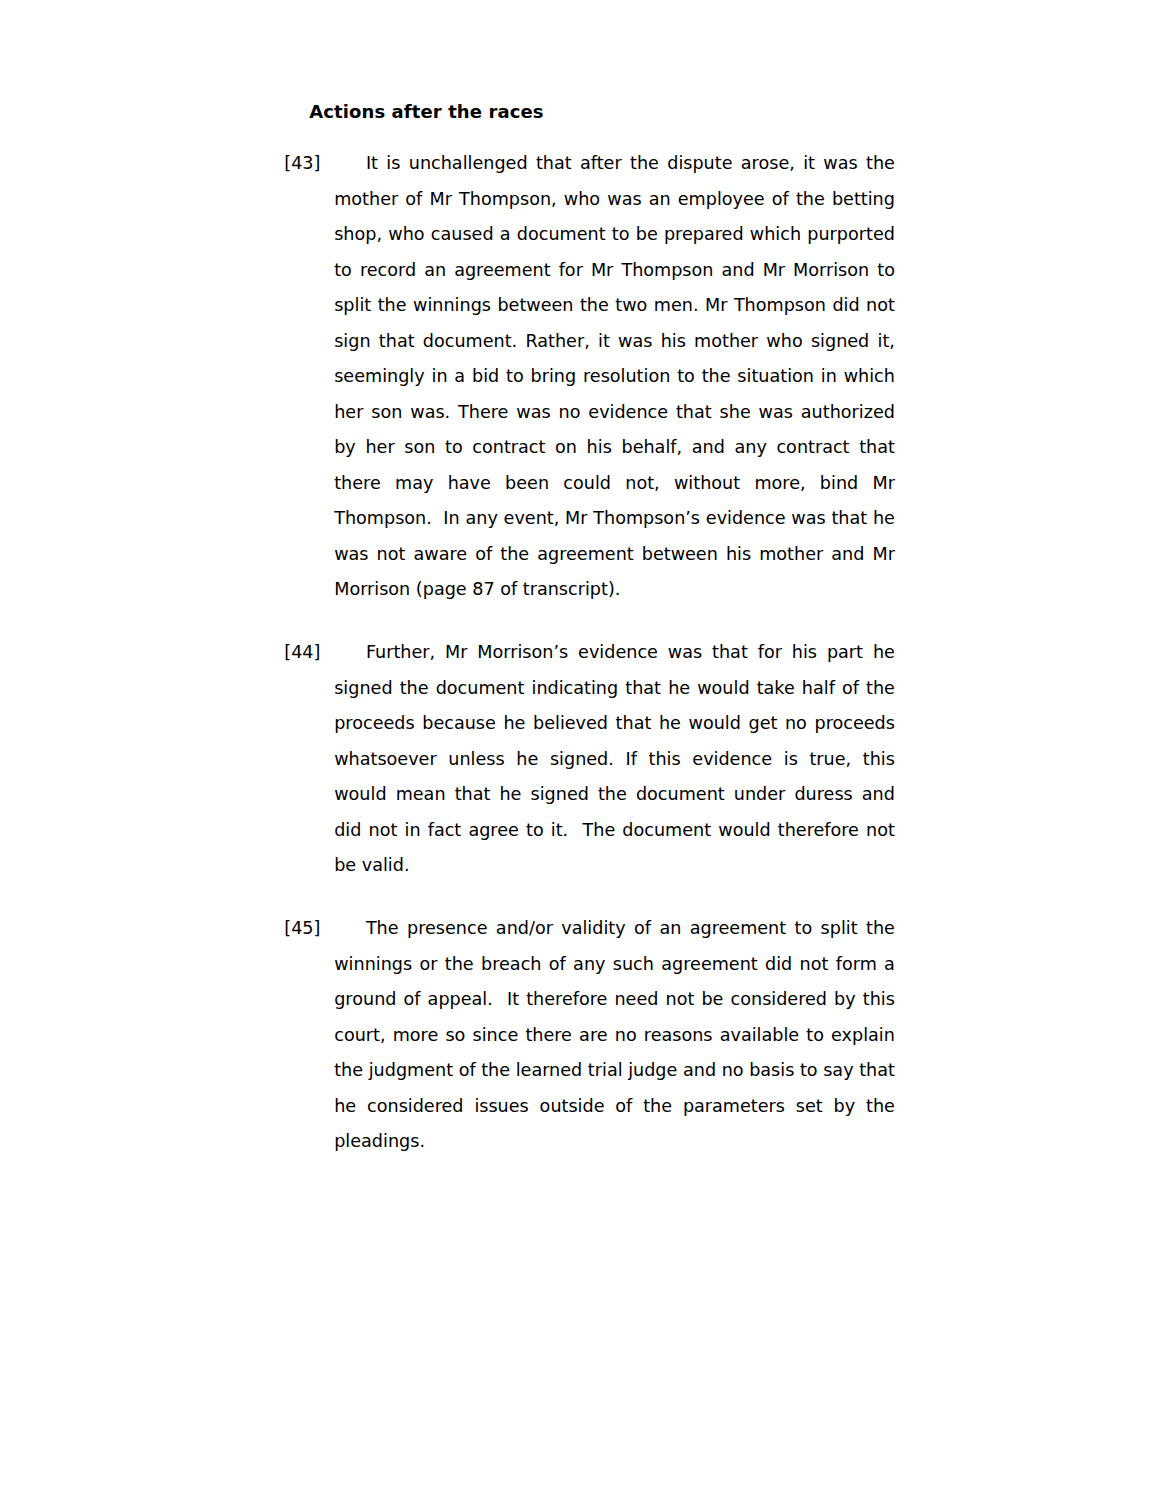Actions after the races
[43]
It is unchallenged that after the dispute arose, it was the mother of Mr Thompson, who was an employee of the betting shop, who caused a document to be prepared which purported to record an agreement for Mr Thompson and Mr Morrison to split the winnings between the two men. Mr Thompson did not sign that document. Rather, it was his mother who signed it, seemingly in a bid to bring resolution to the situation in which her son was. There was no evidence that she was authorized by her son to contract on his behalf, and any contract that there may have been could not, without more, bind Mr Thompson. In any event, Mr Thompson’s evidence was that he was not aware of the agreement between his mother and Mr Morrison (page 87 of transcript).
[44]
Further, Mr Morrison’s evidence was that for his part he signed the document indicating that he would take half of the proceeds because he believed that he would get no proceeds whatsoever unless he signed. If this evidence is true, this would mean that he signed the document under duress and did not in fact agree to it. The document would therefore not be valid.
[45]
The presence and/or validity of an agreement to split the winnings or the breach of any such agreement did not form a ground of appeal. It therefore need not be considered by this court, more so since there are no reasons available to explain the judgment of the learned trial judge and no basis to say that he considered issues outside of the parameters set by the pleadings.